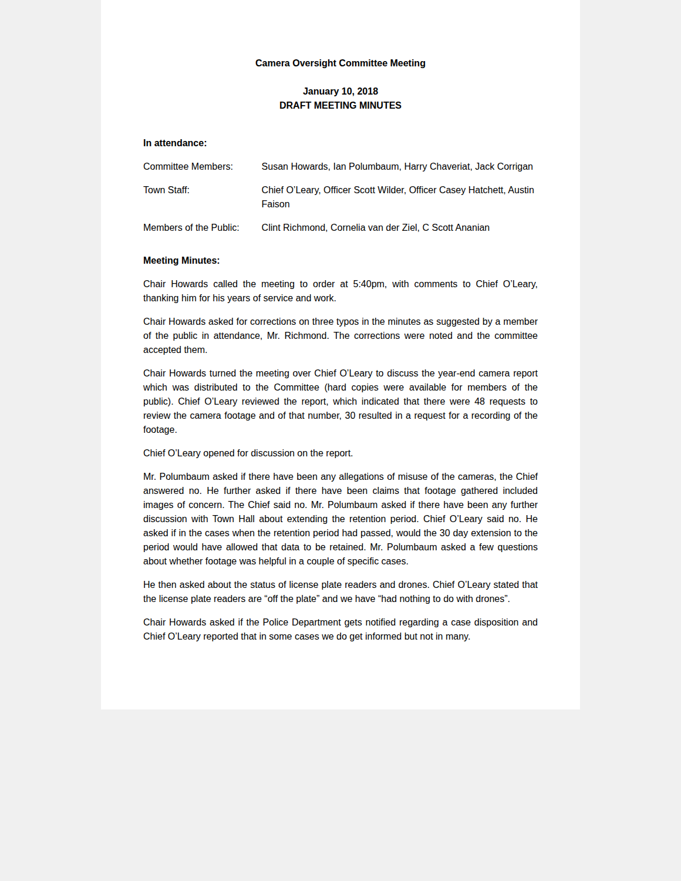Camera Oversight Committee Meeting
January 10, 2018
DRAFT MEETING MINUTES
In attendance:
Committee Members:
Susan Howards, Ian Polumbaum, Harry Chaveriat, Jack Corrigan
Town Staff:
Chief O’Leary, Officer Scott Wilder, Officer Casey Hatchett, Austin Faison
Members of the Public:
Clint Richmond, Cornelia van der Ziel, C Scott Ananian
Meeting Minutes:
Chair Howards called the meeting to order at 5:40pm, with comments to Chief O’Leary, thanking him for his years of service and work.
Chair Howards asked for corrections on three typos in the minutes as suggested by a member of the public in attendance, Mr. Richmond. The corrections were noted and the committee accepted them.
Chair Howards turned the meeting over Chief O’Leary to discuss the year-end camera report which was distributed to the Committee (hard copies were available for members of the public). Chief O’Leary reviewed the report, which indicated that there were 48 requests to review the camera footage and of that number, 30 resulted in a request for a recording of the footage.
Chief O’Leary opened for discussion on the report.
Mr. Polumbaum asked if there have been any allegations of misuse of the cameras, the Chief answered no. He further asked if there have been claims that footage gathered included images of concern. The Chief said no. Mr. Polumbaum asked if there have been any further discussion with Town Hall about extending the retention period. Chief O’Leary said no. He asked if in the cases when the retention period had passed, would the 30 day extension to the period would have allowed that data to be retained. Mr. Polumbaum asked a few questions about whether footage was helpful in a couple of specific cases.
He then asked about the status of license plate readers and drones. Chief O’Leary stated that the license plate readers are “off the plate” and we have “had nothing to do with drones”.
Chair Howards asked if the Police Department gets notified regarding a case disposition and Chief O’Leary reported that in some cases we do get informed but not in many.